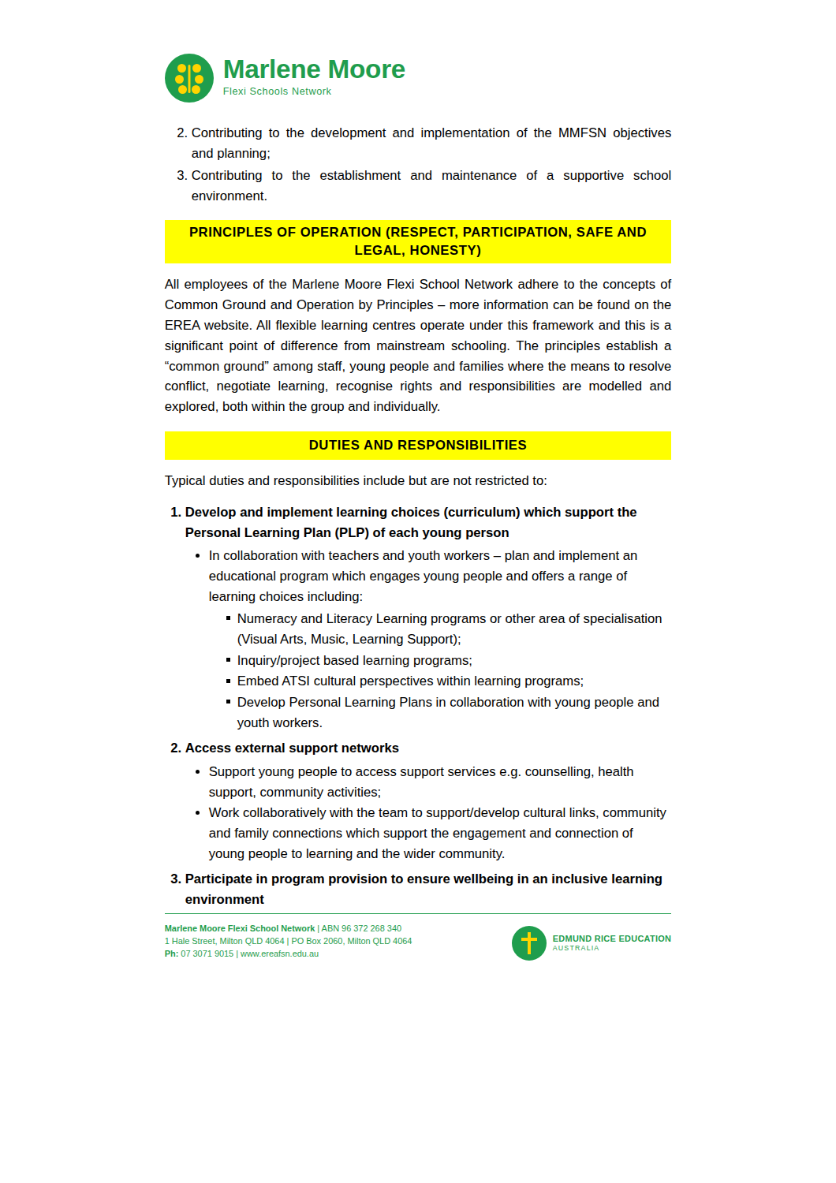Marlene Moore
Flexi Schools Network
Contributing to the development and implementation of the MMFSN objectives and planning;
Contributing to the establishment and maintenance of a supportive school environment.
PRINCIPLES OF OPERATION (RESPECT, PARTICIPATION, SAFE AND LEGAL, HONESTY)
All employees of the Marlene Moore Flexi School Network adhere to the concepts of Common Ground and Operation by Principles – more information can be found on the EREA website. All flexible learning centres operate under this framework and this is a significant point of difference from mainstream schooling. The principles establish a “common ground” among staff, young people and families where the means to resolve conflict, negotiate learning, recognise rights and responsibilities are modelled and explored, both within the group and individually.
DUTIES AND RESPONSIBILITIES
Typical duties and responsibilities include but are not restricted to:
Develop and implement learning choices (curriculum) which support the Personal Learning Plan (PLP) of each young person
In collaboration with teachers and youth workers – plan and implement an educational program which engages young people and offers a range of learning choices including:
Numeracy and Literacy Learning programs or other area of specialisation (Visual Arts, Music, Learning Support);
Inquiry/project based learning programs;
Embed ATSI cultural perspectives within learning programs;
Develop Personal Learning Plans in collaboration with young people and youth workers.
Access external support networks
Support young people to access support services e.g. counselling, health support, community activities;
Work collaboratively with the team to support/develop cultural links, community and family connections which support the engagement and connection of young people to learning and the wider community.
Participate in program provision to ensure wellbeing in an inclusive learning environment
Marlene Moore Flexi School Network | ABN 96 372 268 340
1 Hale Street, Milton QLD 4064 | PO Box 2060, Milton QLD 4064
Ph: 07 3071 9015 | www.ereafsn.edu.au
EDMUND RICE EDUCATION AUSTRALIA